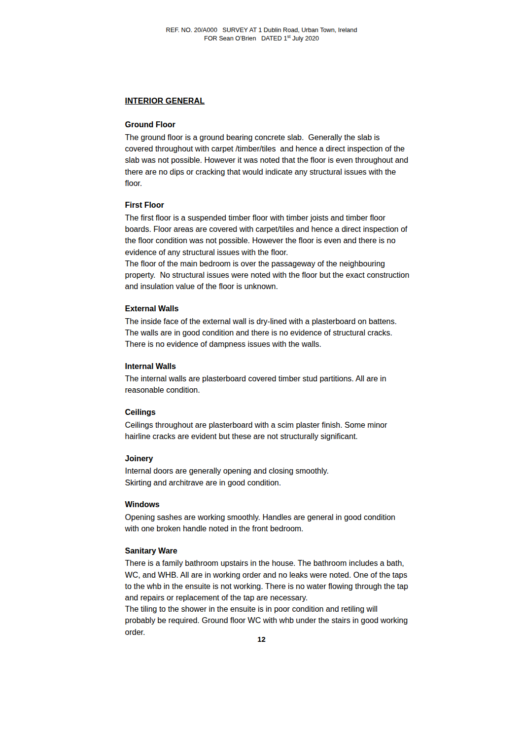REF. NO. 20/A000 SURVEY AT 1 Dublin Road, Urban Town, Ireland FOR Sean O’Brien DATED 1st July 2020
INTERIOR GENERAL
Ground Floor
The ground floor is a ground bearing concrete slab. Generally the slab is covered throughout with carpet /timber/tiles and hence a direct inspection of the slab was not possible. However it was noted that the floor is even throughout and there are no dips or cracking that would indicate any structural issues with the floor.
First Floor
The first floor is a suspended timber floor with timber joists and timber floor boards. Floor areas are covered with carpet/tiles and hence a direct inspection of the floor condition was not possible. However the floor is even and there is no evidence of any structural issues with the floor.
The floor of the main bedroom is over the passageway of the neighbouring property. No structural issues were noted with the floor but the exact construction and insulation value of the floor is unknown.
External Walls
The inside face of the external wall is dry-lined with a plasterboard on battens. The walls are in good condition and there is no evidence of structural cracks. There is no evidence of dampness issues with the walls.
Internal Walls
The internal walls are plasterboard covered timber stud partitions. All are in reasonable condition.
Ceilings
Ceilings throughout are plasterboard with a scim plaster finish. Some minor hairline cracks are evident but these are not structurally significant.
Joinery
Internal doors are generally opening and closing smoothly.
Skirting and architrave are in good condition.
Windows
Opening sashes are working smoothly. Handles are general in good condition with one broken handle noted in the front bedroom.
Sanitary Ware
There is a family bathroom upstairs in the house. The bathroom includes a bath, WC, and WHB. All are in working order and no leaks were noted. One of the taps to the whb in the ensuite is not working. There is no water flowing through the tap and repairs or replacement of the tap are necessary.
The tiling to the shower in the ensuite is in poor condition and retiling will probably be required. Ground floor WC with whb under the stairs in good working order.
12